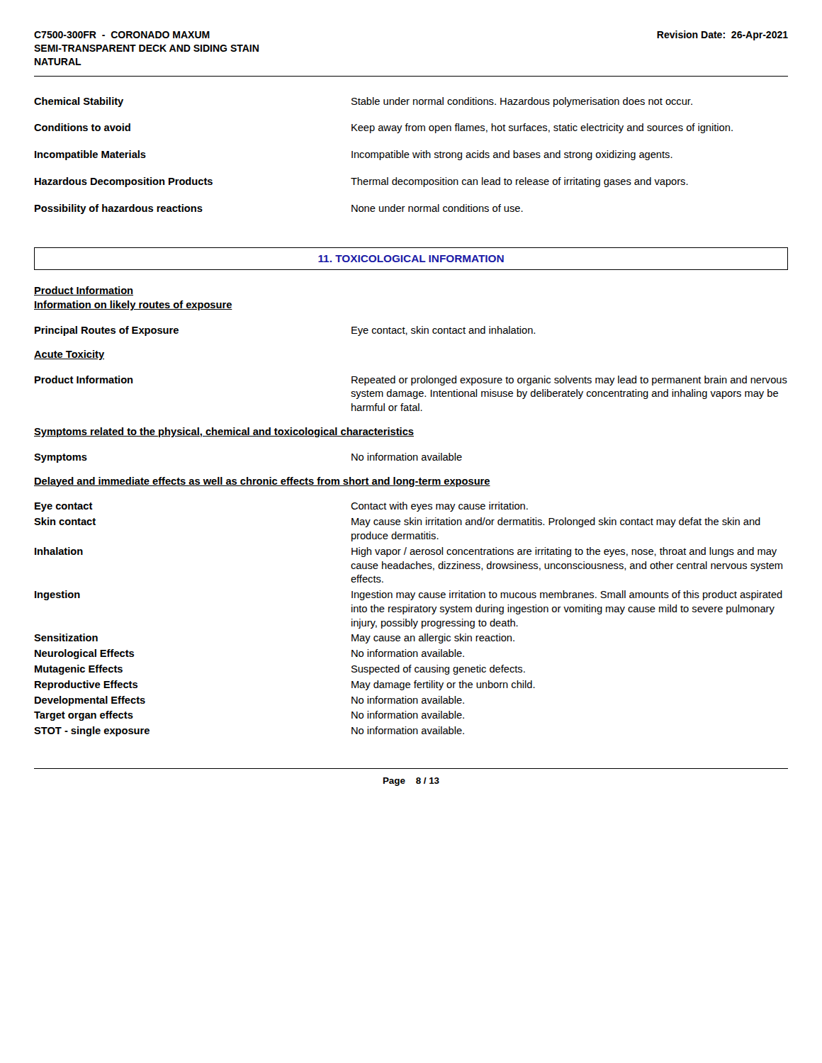C7500-300FR - CORONADO MAXUM
SEMI-TRANSPARENT DECK AND SIDING STAIN
NATURAL
Revision Date: 26-Apr-2021
| Chemical Stability | Stable under normal conditions. Hazardous polymerisation does not occur. |
| Conditions to avoid | Keep away from open flames, hot surfaces, static electricity and sources of ignition. |
| Incompatible Materials | Incompatible with strong acids and bases and strong oxidizing agents. |
| Hazardous Decomposition Products | Thermal decomposition can lead to release of irritating gases and vapors. |
| Possibility of hazardous reactions | None under normal conditions of use. |
11. TOXICOLOGICAL INFORMATION
Product Information
Information on likely routes of exposure
| Principal Routes of Exposure | Eye contact, skin contact and inhalation. |
Acute Toxicity
| Product Information | Repeated or prolonged exposure to organic solvents may lead to permanent brain and nervous system damage. Intentional misuse by deliberately concentrating and inhaling vapors may be harmful or fatal. |
Symptoms related to the physical, chemical and toxicological characteristics
| Symptoms | No information available |
Delayed and immediate effects as well as chronic effects from short and long-term exposure
| Eye contact | Contact with eyes may cause irritation. |
| Skin contact | May cause skin irritation and/or dermatitis. Prolonged skin contact may defat the skin and produce dermatitis. |
| Inhalation | High vapor / aerosol concentrations are irritating to the eyes, nose, throat and lungs and may cause headaches, dizziness, drowsiness, unconsciousness, and other central nervous system effects. |
| Ingestion | Ingestion may cause irritation to mucous membranes. Small amounts of this product aspirated into the respiratory system during ingestion or vomiting may cause mild to severe pulmonary injury, possibly progressing to death. |
| Sensitization | May cause an allergic skin reaction. |
| Neurological Effects | No information available. |
| Mutagenic Effects | Suspected of causing genetic defects. |
| Reproductive Effects | May damage fertility or the unborn child. |
| Developmental Effects | No information available. |
| Target organ effects | No information available. |
| STOT - single exposure | No information available. |
Page 8 / 13